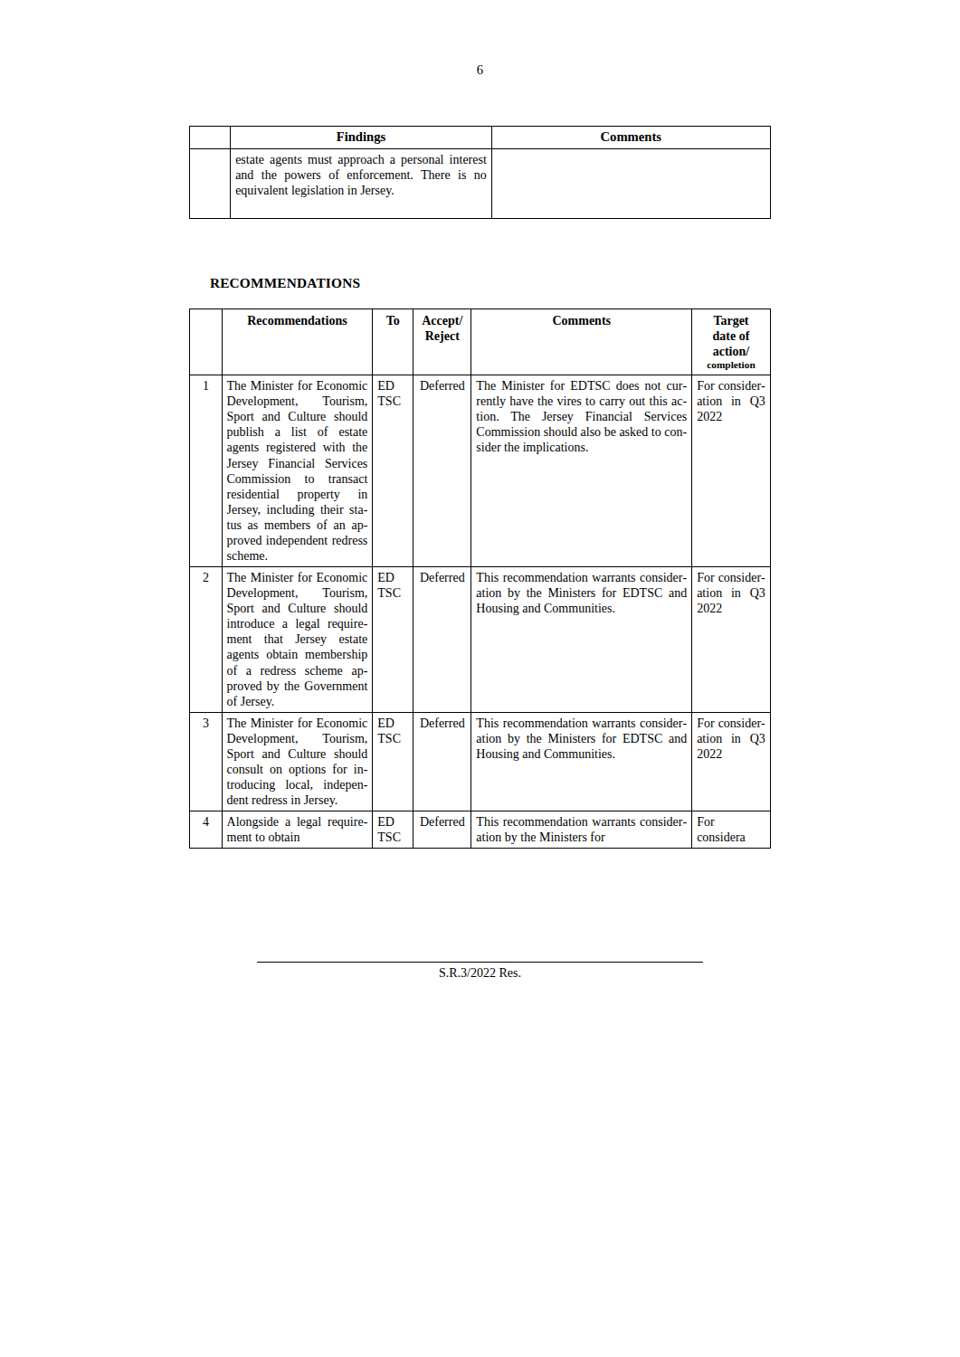6
| | Findings | Comments |
| --- | --- | --- |
| | estate agents must approach a personal interest and the powers of enforcement. There is no equivalent legislation in Jersey. | |
RECOMMENDATIONS
| | Recommendations | To | Accept/ Reject | Comments | Target date of action/ completion |
| --- | --- | --- | --- | --- | --- |
| 1 | The Minister for Economic Development, Tourism, Sport and Culture should publish a list of estate agents registered with the Jersey Financial Services Commission to transact residential property in Jersey, including their status as members of an approved independent redress scheme. | ED TSC | Deferred | The Minister for EDTSC does not currently have the vires to carry out this action. The Jersey Financial Services Commission should also be asked to consider the implications. | For consideration in Q3 2022 |
| 2 | The Minister for Economic Development, Tourism, Sport and Culture should introduce a legal requirement that Jersey estate agents obtain membership of a redress scheme approved by the Government of Jersey. | ED TSC | Deferred | This recommendation warrants consideration by the Ministers for EDTSC and Housing and Communities. | For consideration in Q3 2022 |
| 3 | The Minister for Economic Development, Tourism, Sport and Culture should consult on options for introducing local, independent redress in Jersey. | ED TSC | Deferred | This recommendation warrants consideration by the Ministers for EDTSC and Housing and Communities. | For consideration in Q3 2022 |
| 4 | Alongside a legal requirement to obtain | ED TSC | Deferred | This recommendation warrants consideration by the Ministers for | For considera |
S.R.3/2022 Res.